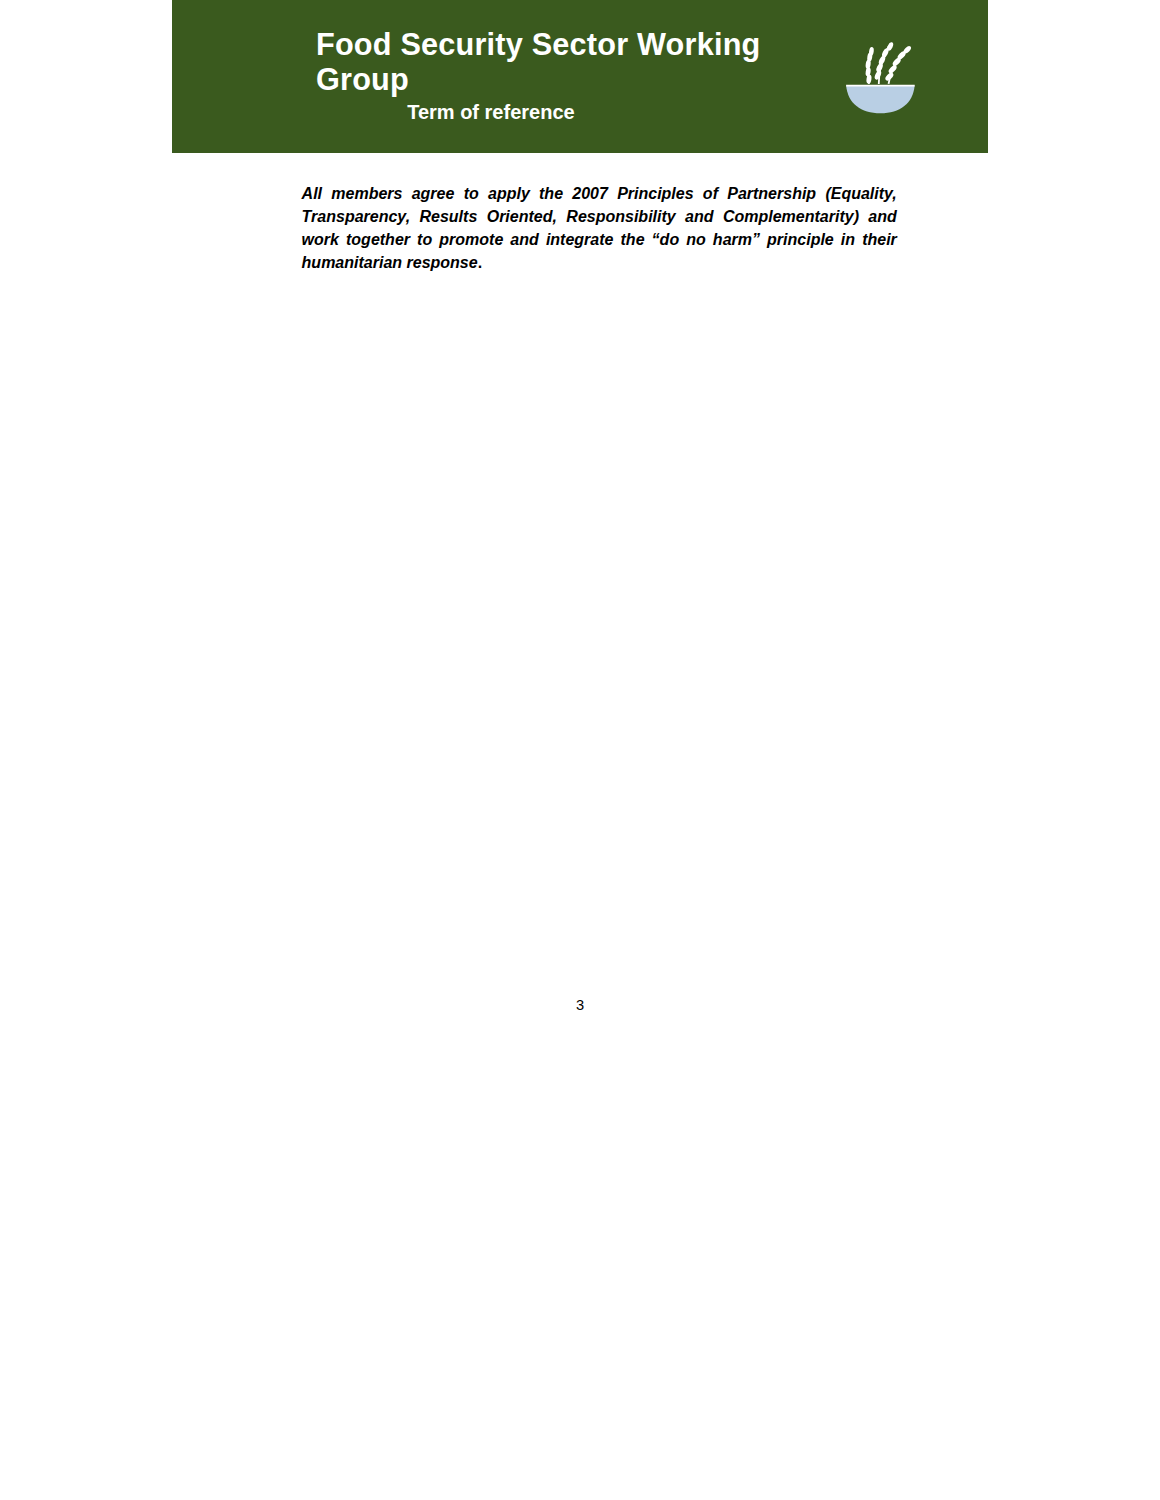Food Security Sector Working Group
Term of reference
Wheat stalks in a bowl
All members agree to apply the 2007 Principles of Partnership (Equality, Transparency, Results Oriented, Responsibility and Complementarity) and work together to promote and integrate the “do no harm” principle in their humanitarian response.
3